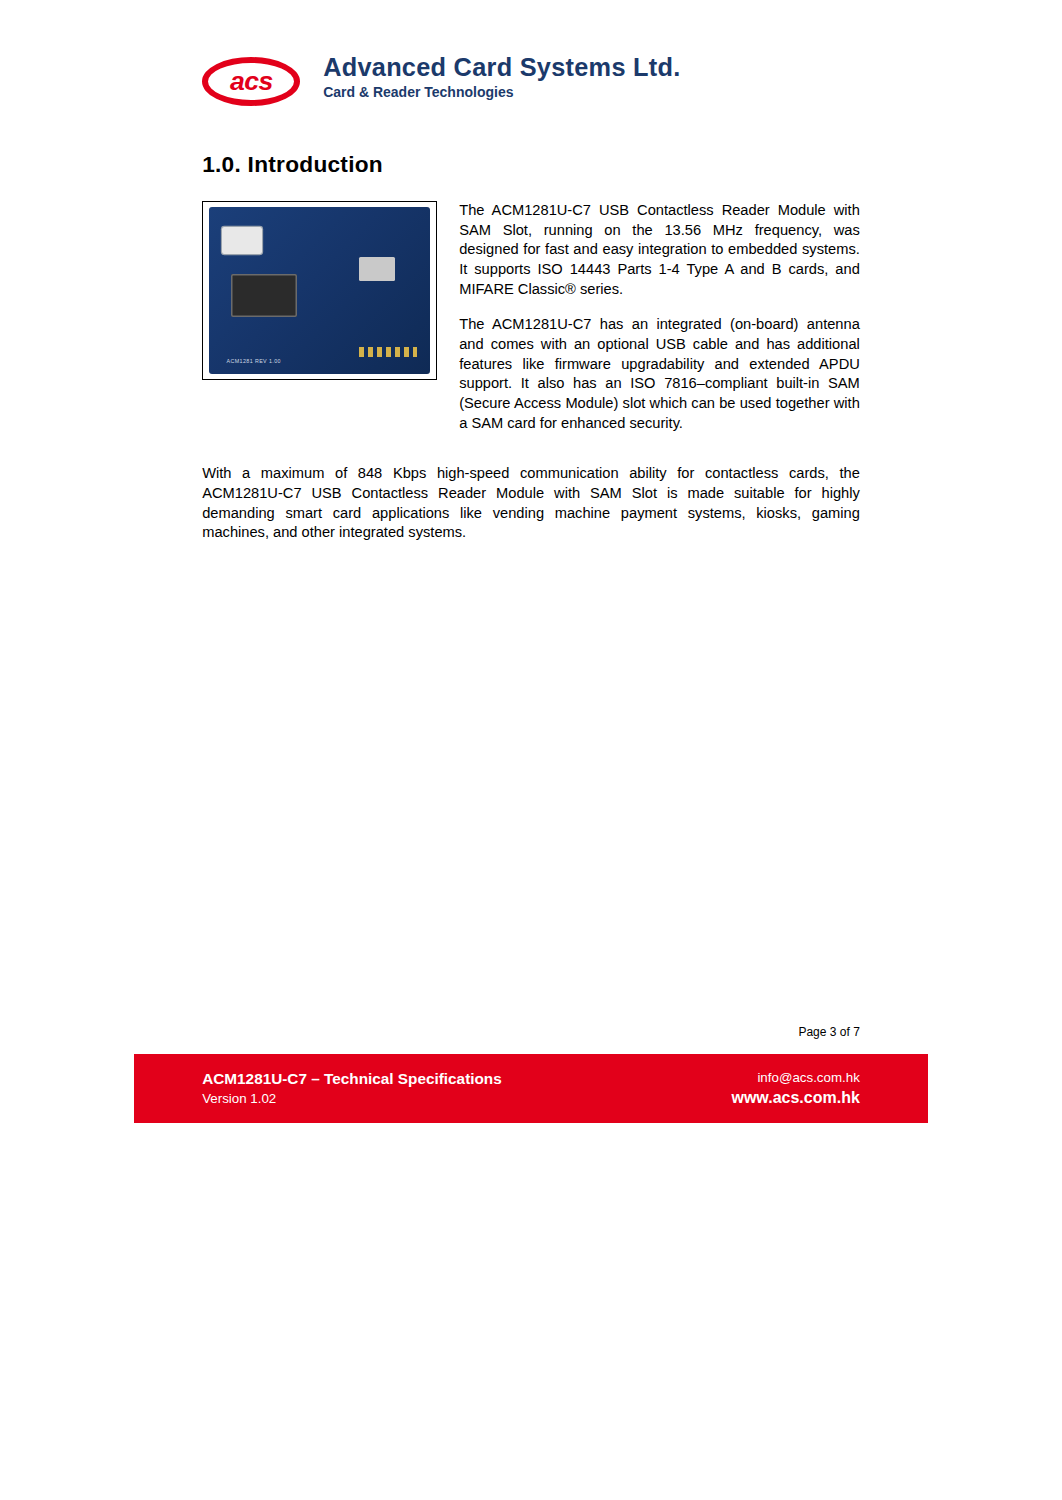acs
Advanced Card Systems Ltd.
Card & Reader Technologies
1.0. Introduction
ACM1281 REV 1.00
The ACM1281U-C7 USB Contactless Reader Module with SAM Slot, running on the 13.56 MHz frequency, was designed for fast and easy integration to embedded systems. It supports ISO 14443 Parts 1-4 Type A and B cards, and MIFARE Classic® series.
The ACM1281U-C7 has an integrated (on-board) antenna and comes with an optional USB cable and has additional features like firmware upgradability and extended APDU support. It also has an ISO 7816–compliant built-in SAM (Secure Access Module) slot which can be used together with a SAM card for enhanced security.
With a maximum of 848 Kbps high-speed communication ability for contactless cards, the ACM1281U-C7 USB Contactless Reader Module with SAM Slot is made suitable for highly demanding smart card applications like vending machine payment systems, kiosks, gaming machines, and other integrated systems.
Page 3 of 7
ACM1281U-C7 – Technical Specifications
Version 1.02
info@acs.com.hk
www.acs.com.hk